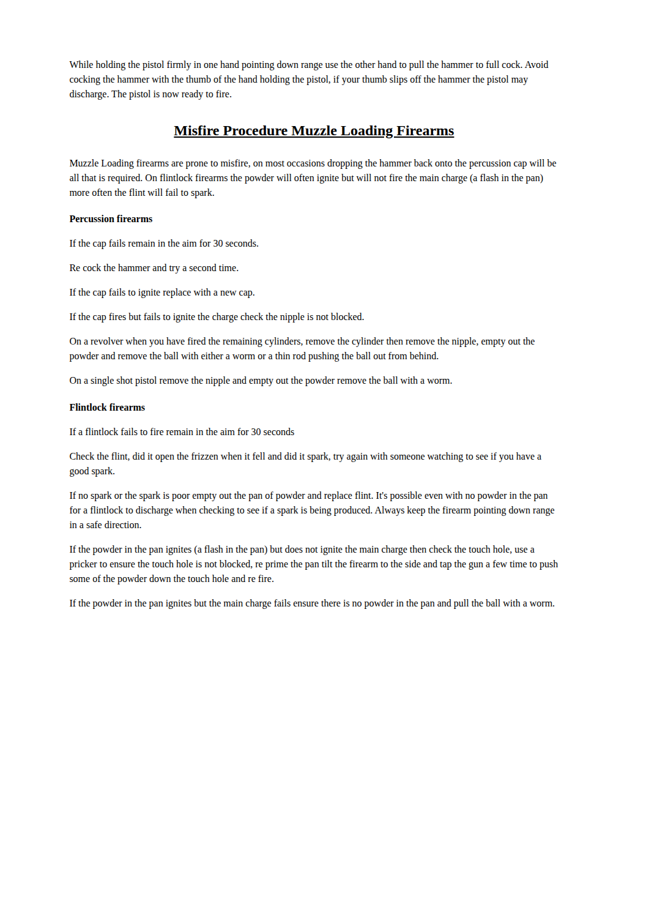While holding the pistol firmly in one hand pointing down range use the other hand to pull the hammer to full cock. Avoid cocking the hammer with the thumb of the hand holding the pistol, if your thumb slips off the hammer the pistol may discharge. The pistol is now ready to fire.
Misfire Procedure Muzzle Loading Firearms
Muzzle Loading firearms are prone to misfire, on most occasions dropping the hammer back onto the percussion cap will be all that is required. On flintlock firearms the powder will often ignite but will not fire the main charge (a flash in the pan) more often the flint will fail to spark.
Percussion firearms
If the cap fails remain in the aim for 30 seconds.
Re cock the hammer and try a second time.
If the cap fails to ignite replace with a new cap.
If the cap fires but fails to ignite the charge check the nipple is not blocked.
On a revolver when you have fired the remaining cylinders, remove the cylinder then remove the nipple, empty out the powder and remove the ball with either a worm or a thin rod pushing the ball out from behind.
On a single shot pistol remove the nipple and empty out the powder remove the ball with a worm.
Flintlock firearms
If a flintlock fails to fire remain in the aim for 30 seconds
Check the flint, did it open the frizzen when it fell and did it spark, try again with someone watching to see if you have a good spark.
If no spark or the spark is poor empty out the pan of powder and replace flint. It's possible even with no powder in the pan for a flintlock to discharge when checking to see if a spark is being produced. Always keep the firearm pointing down range in a safe direction.
If the powder in the pan ignites (a flash in the pan) but does not ignite the main charge then check the touch hole, use a pricker to ensure the touch hole is not blocked, re prime the pan tilt the firearm to the side and tap the gun a few time to push some of the powder down the touch hole and re fire.
If the powder in the pan ignites but the main charge fails ensure there is no powder in the pan and pull the ball with a worm.